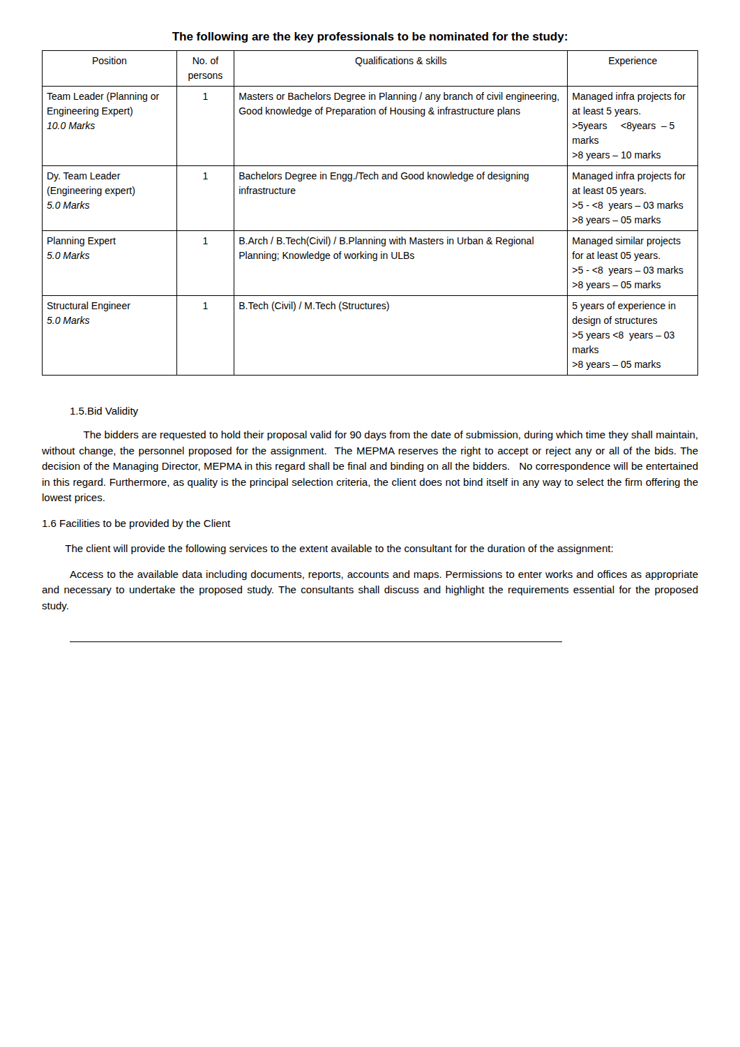The following are the key professionals to be nominated for the study:
| Position | No. of persons | Qualifications & skills | Experience |
| --- | --- | --- | --- |
| Team Leader (Planning or Engineering Expert) 10.0 Marks | 1 | Masters or Bachelors Degree in Planning / any branch of civil engineering, Good knowledge of Preparation of Housing & infrastructure plans | Managed infra projects for at least 5 years. >5years <8years – 5 marks >8 years – 10 marks |
| Dy. Team Leader (Engineering expert) 5.0 Marks | 1 | Bachelors Degree in Engg./Tech and Good knowledge of designing infrastructure | Managed infra projects for at least 05 years. >5 - <8 years – 03 marks >8 years – 05 marks |
| Planning Expert 5.0 Marks | 1 | B.Arch / B.Tech(Civil) / B.Planning with Masters in Urban & Regional Planning; Knowledge of working in ULBs | Managed similar projects for at least 05 years. >5 - <8 years – 03 marks >8 years – 05 marks |
| Structural Engineer 5.0 Marks | 1 | B.Tech (Civil) / M.Tech (Structures) | 5 years of experience in design of structures >5 years <8 years – 03 marks >8 years – 05 marks |
1.5.Bid Validity
The bidders are requested to hold their proposal valid for 90 days from the date of submission, during which time they shall maintain, without change, the personnel proposed for the assignment. The MEPMA reserves the right to accept or reject any or all of the bids. The decision of the Managing Director, MEPMA in this regard shall be final and binding on all the bidders. No correspondence will be entertained in this regard. Furthermore, as quality is the principal selection criteria, the client does not bind itself in any way to select the firm offering the lowest prices.
1.6 Facilities to be provided by the Client
The client will provide the following services to the extent available to the consultant for the duration of the assignment:
Access to the available data including documents, reports, accounts and maps. Permissions to enter works and offices as appropriate and necessary to undertake the proposed study. The consultants shall discuss and highlight the requirements essential for the proposed study.